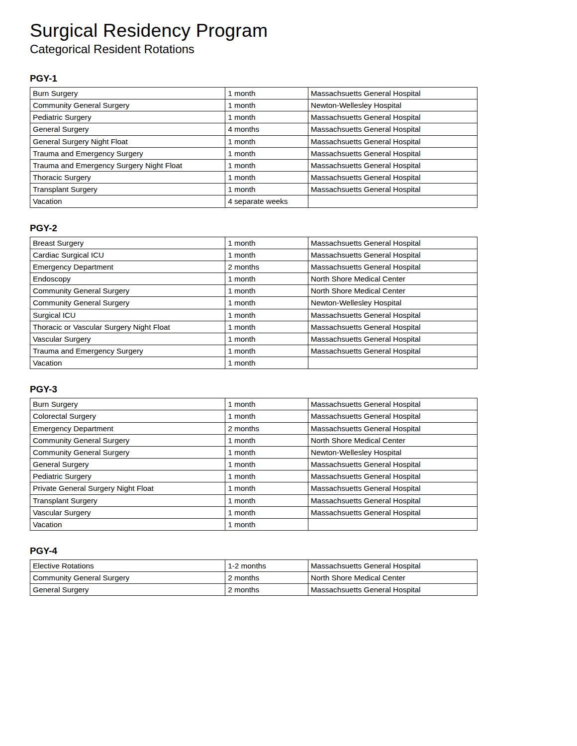Surgical Residency Program
Categorical Resident Rotations
PGY-1
| Burn Surgery | 1 month | Massachsuetts General Hospital |
| Community General Surgery | 1 month | Newton-Wellesley Hospital |
| Pediatric Surgery | 1 month | Massachsuetts General Hospital |
| General Surgery | 4 months | Massachsuetts General Hospital |
| General Surgery Night Float | 1 month | Massachsuetts General Hospital |
| Trauma and Emergency Surgery | 1 month | Massachsuetts General Hospital |
| Trauma and Emergency Surgery Night Float | 1 month | Massachsuetts General Hospital |
| Thoracic Surgery | 1 month | Massachsuetts General Hospital |
| Transplant Surgery | 1 month | Massachsuetts General Hospital |
| Vacation | 4 separate weeks | |
PGY-2
| Breast Surgery | 1 month | Massachsuetts General Hospital |
| Cardiac Surgical ICU | 1 month | Massachsuetts General Hospital |
| Emergency Department | 2 months | Massachsuetts General Hospital |
| Endoscopy | 1 month | North Shore Medical Center |
| Community General Surgery | 1 month | North Shore Medical Center |
| Community General Surgery | 1 month | Newton-Wellesley Hospital |
| Surgical ICU | 1 month | Massachsuetts General Hospital |
| Thoracic or Vascular Surgery Night Float | 1 month | Massachsuetts General Hospital |
| Vascular Surgery | 1 month | Massachsuetts General Hospital |
| Trauma and Emergency Surgery | 1 month | Massachsuetts General Hospital |
| Vacation | 1 month | |
PGY-3
| Burn Surgery | 1 month | Massachsuetts General Hospital |
| Colorectal Surgery | 1 month | Massachsuetts General Hospital |
| Emergency Department | 2 months | Massachsuetts General Hospital |
| Community General Surgery | 1 month | North Shore Medical Center |
| Community General Surgery | 1 month | Newton-Wellesley Hospital |
| General Surgery | 1 month | Massachsuetts General Hospital |
| Pediatric Surgery | 1 month | Massachsuetts General Hospital |
| Private General Surgery Night Float | 1 month | Massachsuetts General Hospital |
| Transplant Surgery | 1 month | Massachsuetts General Hospital |
| Vascular Surgery | 1 month | Massachsuetts General Hospital |
| Vacation | 1 month | |
PGY-4
| Elective Rotations | 1-2 months | Massachsuetts General Hospital |
| Community General Surgery | 2 months | North Shore Medical Center |
| General Surgery | 2 months | Massachsuetts General Hospital |